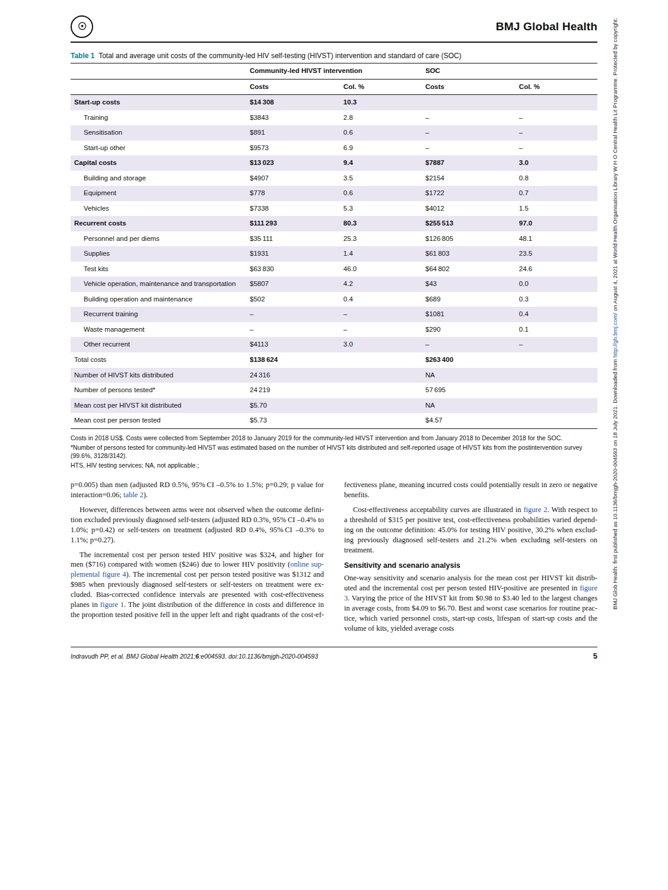BMJ Glob Health: first published as 10.1136/bmjgh-2020-004593 on 18 July 2021. Downloaded from http://gh.bmj.com/ on August 4, 2021 at World Health Organisation Library W H O Central Health Lit Programme. Protected by copyright.
☉
BMJ Global Health
Table 1 Total and average unit costs of the community-led HIV self-testing (HIVST) intervention and standard of care (SOC)
| | Community-led HIVST intervention | SOC |
| --- | --- | --- |
| | Costs | Col. % | Costs | Col. % |
| Start-up costs | $14 308 | 10.3 | | |
| Training | $3843 | 2.8 | – | – |
| Sensitisation | $891 | 0.6 | – | – |
| Start-up other | $9573 | 6.9 | – | – |
| Capital costs | $13 023 | 9.4 | $7887 | 3.0 |
| Building and storage | $4907 | 3.5 | $2154 | 0.8 |
| Equipment | $778 | 0.6 | $1722 | 0.7 |
| Vehicles | $7338 | 5.3 | $4012 | 1.5 |
| Recurrent costs | $111 293 | 80.3 | $255 513 | 97.0 |
| Personnel and per diems | $35 111 | 25.3 | $126 805 | 48.1 |
| Supplies | $1931 | 1.4 | $61 803 | 23.5 |
| Test kits | $63 830 | 46.0 | $64 802 | 24.6 |
| Vehicle operation, maintenance and transportation | $5807 | 4.2 | $43 | 0.0 |
| Building operation and maintenance | $502 | 0.4 | $689 | 0.3 |
| Recurrent training | – | – | $1081 | 0.4 |
| Waste management | – | – | $290 | 0.1 |
| Other recurrent | $4113 | 3.0 | – | – |
| Total costs | $138 624 | | $263 400 | |
| Number of HIVST kits distributed | 24 316 | | NA | |
| Number of persons tested* | 24 219 | | 57 695 | |
| Mean cost per HIVST kit distributed | $5.70 | | NA | |
| Mean cost per person tested | $5.73 | | $4.57 | |
Costs in 2018 US$. Costs were collected from September 2018 to January 2019 for the community-led HIVST intervention and from January 2018 to December 2018 for the SOC.
*Number of persons tested for community-led HIVST was estimated based on the number of HIVST kits distributed and self-reported usage of HIVST kits from the postintervention survey (99.6%, 3128/3142).
HTS, HIV testing services; NA, not applicable.;
p=0.005) than men (adjusted RD 0.5%, 95% CI –0.5% to 1.5%; p=0.29; p value for interaction=0.06; table 2).
However, differences between arms were not observed when the outcome definition excluded previously diagnosed self-testers (adjusted RD 0.3%, 95% CI –0.4% to 1.0%; p=0.42) or self-testers on treatment (adjusted RD 0.4%, 95% CI –0.3% to 1.1%; p=0.27).
The incremental cost per person tested HIV positive was $324, and higher for men ($716) compared with women ($246) due to lower HIV positivity (online supplemental figure 4). The incremental cost per person tested positive was $1312 and $985 when previously diagnosed self-testers or self-testers on treatment were excluded. Bias-corrected confidence intervals are presented with cost-effectiveness planes in figure 1. The joint distribution of the difference in costs and difference in the proportion tested positive fell in the upper left and right quadrants of the cost-effectiveness plane, meaning incurred costs could potentially result in zero or negative benefits.
Cost-effectiveness acceptability curves are illustrated in figure 2. With respect to a threshold of $315 per positive test, cost-effectiveness probabilities varied depending on the outcome definition: 45.0% for testing HIV positive, 30.2% when excluding previously diagnosed self-testers and 21.2% when excluding self-testers on treatment.
Sensitivity and scenario analysis
One-way sensitivity and scenario analysis for the mean cost per HIVST kit distributed and the incremental cost per person tested HIV-positive are presented in figure 3. Varying the price of the HIVST kit from $0.98 to $3.40 led to the largest changes in average costs, from $4.09 to $6.70. Best and worst case scenarios for routine practice, which varied personnel costs, start-up costs, lifespan of start-up costs and the volume of kits, yielded average costs
Indravudh PP, et al. BMJ Global Health 2021;6:e004593. doi:10.1136/bmjgh-2020-004593
5